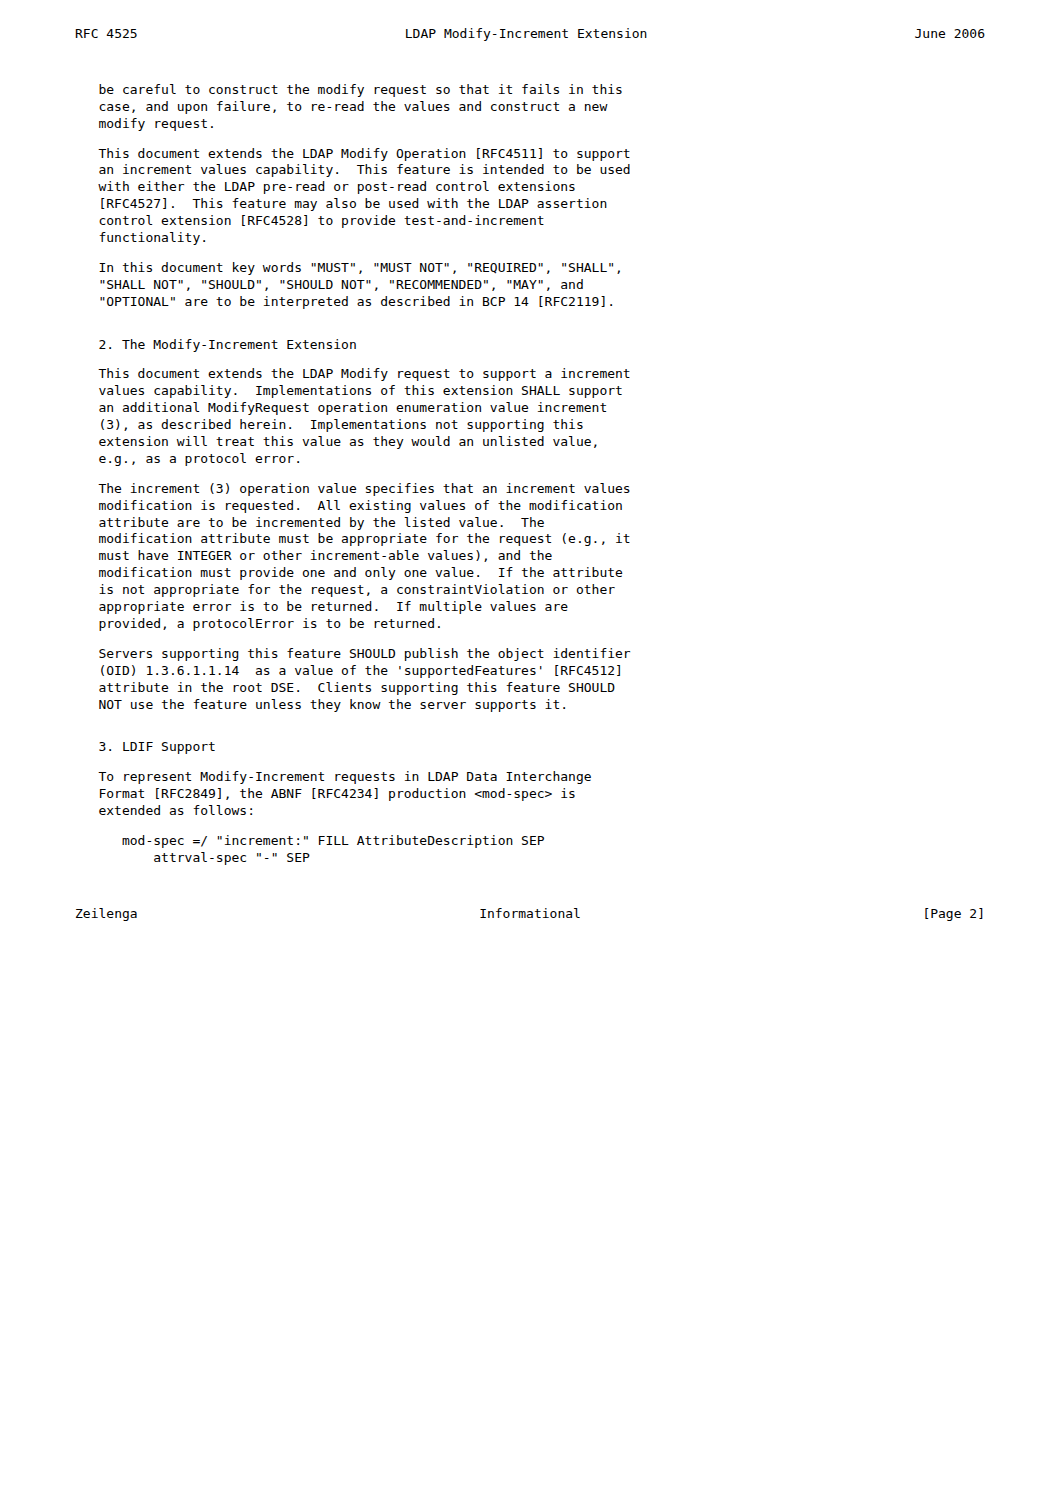RFC 4525 LDAP Modify-Increment Extension June 2006
be careful to construct the modify request so that it fails in this case, and upon failure, to re-read the values and construct a new modify request.
This document extends the LDAP Modify Operation [RFC4511] to support an increment values capability. This feature is intended to be used with either the LDAP pre-read or post-read control extensions [RFC4527]. This feature may also be used with the LDAP assertion control extension [RFC4528] to provide test-and-increment functionality.
In this document key words "MUST", "MUST NOT", "REQUIRED", "SHALL", "SHALL NOT", "SHOULD", "SHOULD NOT", "RECOMMENDED", "MAY", and "OPTIONAL" are to be interpreted as described in BCP 14 [RFC2119].
2. The Modify-Increment Extension
This document extends the LDAP Modify request to support a increment values capability. Implementations of this extension SHALL support an additional ModifyRequest operation enumeration value increment (3), as described herein. Implementations not supporting this extension will treat this value as they would an unlisted value, e.g., as a protocol error.
The increment (3) operation value specifies that an increment values modification is requested. All existing values of the modification attribute are to be incremented by the listed value. The modification attribute must be appropriate for the request (e.g., it must have INTEGER or other increment-able values), and the modification must provide one and only one value. If the attribute is not appropriate for the request, a constraintViolation or other appropriate error is to be returned. If multiple values are provided, a protocolError is to be returned.
Servers supporting this feature SHOULD publish the object identifier (OID) 1.3.6.1.1.14 as a value of the 'supportedFeatures' [RFC4512] attribute in the root DSE. Clients supporting this feature SHOULD NOT use the feature unless they know the server supports it.
3. LDIF Support
To represent Modify-Increment requests in LDAP Data Interchange Format [RFC2849], the ABNF [RFC4234] production <mod-spec> is extended as follows:
   mod-spec =/ "increment:" FILL AttributeDescription SEP
       attrval-spec "-" SEP
Zeilenga Informational [Page 2]